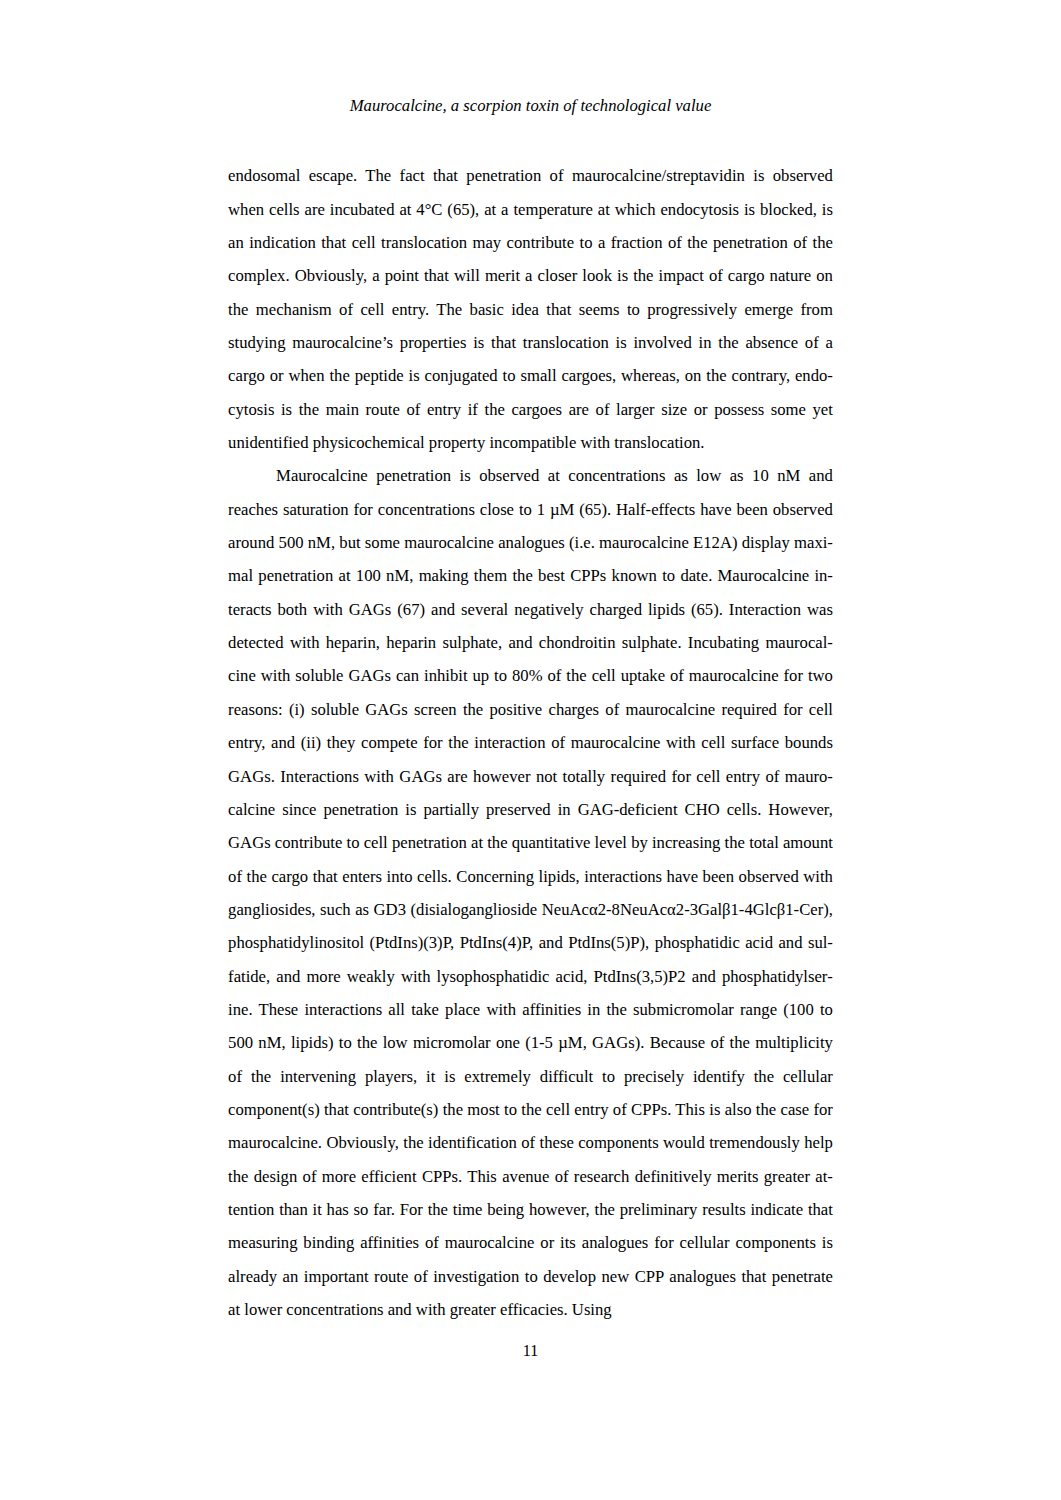Maurocalcine, a scorpion toxin of technological value
endosomal escape. The fact that penetration of maurocalcine/streptavidin is observed when cells are incubated at 4°C (65), at a temperature at which endocytosis is blocked, is an indication that cell translocation may contribute to a fraction of the penetration of the complex. Obviously, a point that will merit a closer look is the impact of cargo nature on the mechanism of cell entry. The basic idea that seems to progressively emerge from studying maurocalcine’s properties is that translocation is involved in the absence of a cargo or when the peptide is conjugated to small cargoes, whereas, on the contrary, endocytosis is the main route of entry if the cargoes are of larger size or possess some yet unidentified physicochemical property incompatible with translocation.
Maurocalcine penetration is observed at concentrations as low as 10 nM and reaches saturation for concentrations close to 1 µM (65). Half-effects have been observed around 500 nM, but some maurocalcine analogues (i.e. maurocalcine E12A) display maximal penetration at 100 nM, making them the best CPPs known to date. Maurocalcine interacts both with GAGs (67) and several negatively charged lipids (65). Interaction was detected with heparin, heparin sulphate, and chondroitin sulphate. Incubating maurocalcine with soluble GAGs can inhibit up to 80% of the cell uptake of maurocalcine for two reasons: (i) soluble GAGs screen the positive charges of maurocalcine required for cell entry, and (ii) they compete for the interaction of maurocalcine with cell surface bounds GAGs. Interactions with GAGs are however not totally required for cell entry of maurocalcine since penetration is partially preserved in GAG-deficient CHO cells. However, GAGs contribute to cell penetration at the quantitative level by increasing the total amount of the cargo that enters into cells. Concerning lipids, interactions have been observed with gangliosides, such as GD3 (disialoganglioside NeuAcα2-8NeuAcα2-3Galβ1-4Glcβ1-Cer), phosphatidylinositol (PtdIns)(3)P, PtdIns(4)P, and PtdIns(5)P), phosphatidic acid and sulfatide, and more weakly with lysophosphatidic acid, PtdIns(3,5)P2 and phosphatidylserine. These interactions all take place with affinities in the submicromolar range (100 to 500 nM, lipids) to the low micromolar one (1-5 µM, GAGs). Because of the multiplicity of the intervening players, it is extremely difficult to precisely identify the cellular component(s) that contribute(s) the most to the cell entry of CPPs. This is also the case for maurocalcine. Obviously, the identification of these components would tremendously help the design of more efficient CPPs. This avenue of research definitively merits greater attention than it has so far. For the time being however, the preliminary results indicate that measuring binding affinities of maurocalcine or its analogues for cellular components is already an important route of investigation to develop new CPP analogues that penetrate at lower concentrations and with greater efficacies. Using
11